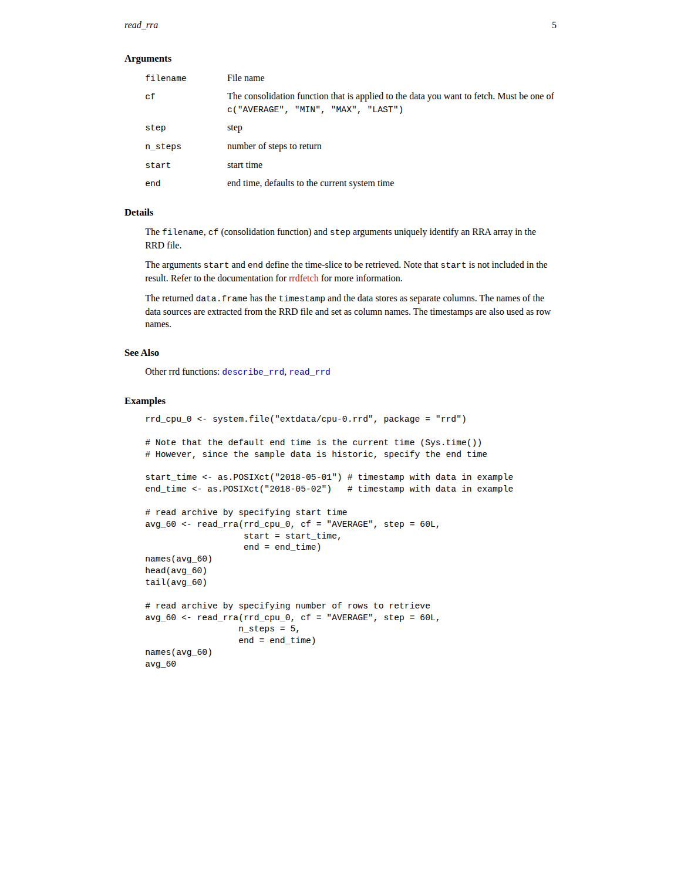read_rra 5
Arguments
filename
File name
cf
The consolidation function that is applied to the data you want to fetch. Must be one of c("AVERAGE", "MIN", "MAX", "LAST")
step
step
n_steps
number of steps to return
start
start time
end
end time, defaults to the current system time
Details
The filename, cf (consolidation function) and step arguments uniquely identify an RRA array in the RRD file.
The arguments start and end define the time-slice to be retrieved. Note that start is not included in the result. Refer to the documentation for rrdfetch for more information.
The returned data.frame has the timestamp and the data stores as separate columns. The names of the data sources are extracted from the RRD file and set as column names. The timestamps are also used as row names.
See Also
Other rrd functions: describe_rrd, read_rrd
Examples
rrd_cpu_0 <- system.file("extdata/cpu-0.rrd", package = "rrd")

# Note that the default end time is the current time (Sys.time())
# However, since the sample data is historic, specify the end time

start_time <- as.POSIXct("2018-05-01") # timestamp with data in example
end_time <- as.POSIXct("2018-05-02")   # timestamp with data in example

# read archive by specifying start time
avg_60 <- read_rra(rrd_cpu_0, cf = "AVERAGE", step = 60L,
                   start = start_time,
                   end = end_time)
names(avg_60)
head(avg_60)
tail(avg_60)

# read archive by specifying number of rows to retrieve
avg_60 <- read_rra(rrd_cpu_0, cf = "AVERAGE", step = 60L,
                  n_steps = 5,
                  end = end_time)
names(avg_60)
avg_60